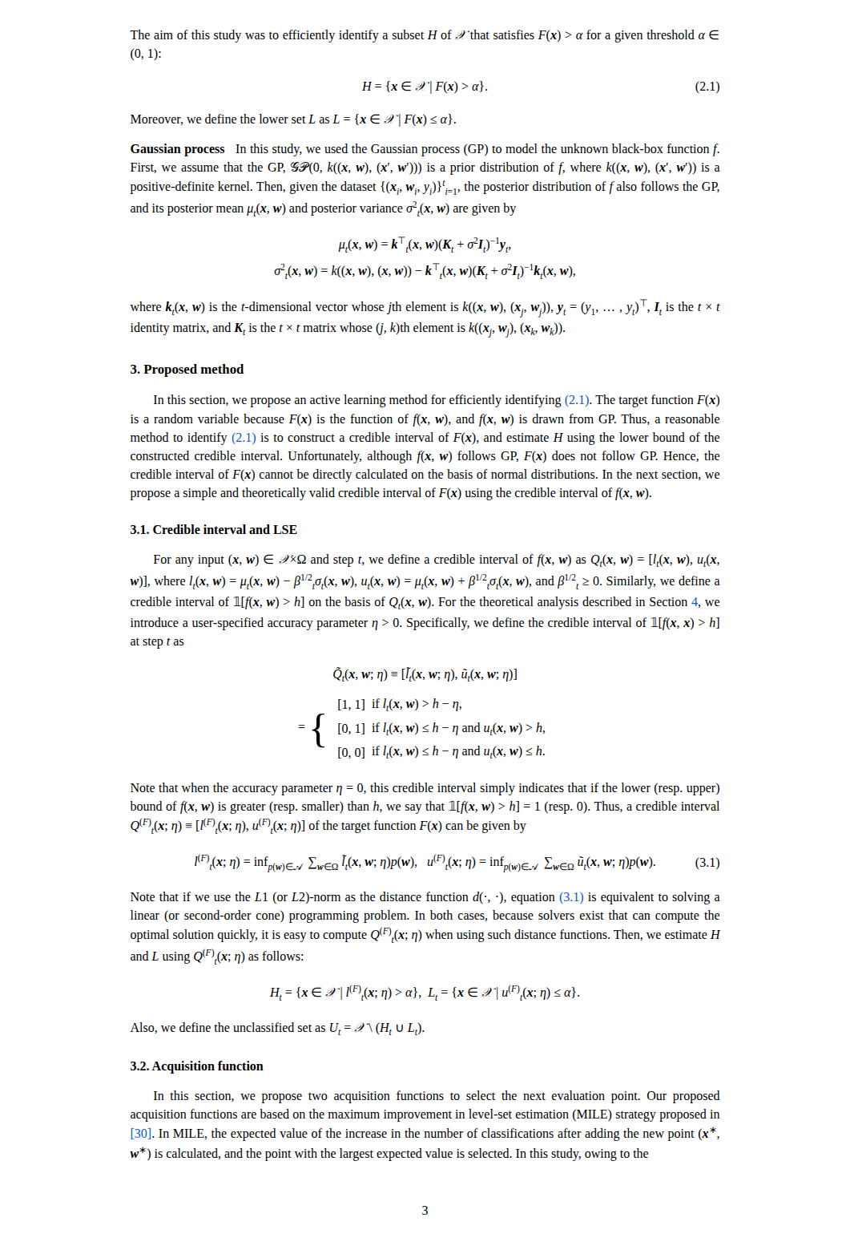The aim of this study was to efficiently identify a subset H of 𝒳 that satisfies F(x) > α for a given threshold α ∈ (0, 1):
H = {x ∈ 𝒳 | F(x) > α}. (2.1)
Moreover, we define the lower set L as L = {x ∈ 𝒳 | F(x) ≤ α}.
Gaussian process In this study, we used the Gaussian process (GP) to model the unknown black-box function f. First, we assume that the GP, 𝒢𝒫(0, k((x, w), (x′, w′))) is a prior distribution of f, where k((x, w), (x′, w′)) is a positive-definite kernel. Then, given the dataset {(xi, wi, yi)}ti=1, the posterior distribution of f also follows the GP, and its posterior mean μt(x, w) and posterior variance σ2t(x, w) are given by
μt(x, w) = k⊤t(x, w)(Kt + σ2It)−1yt,
σ2t(x, w) = k((x, w), (x, w)) − k⊤t(x, w)(Kt + σ2It)−1kt(x, w),
where kt(x, w) is the t-dimensional vector whose jth element is k((x, w), (xj, wj)), yt = (y1, … , yt)⊤, It is the t × t identity matrix, and Kt is the t × t matrix whose (j, k)th element is k((xj, wj), (xk, wk)).
3. Proposed method
In this section, we propose an active learning method for efficiently identifying (2.1). The target function F(x) is a random variable because F(x) is the function of f(x, w), and f(x, w) is drawn from GP. Thus, a reasonable method to identify (2.1) is to construct a credible interval of F(x), and estimate H using the lower bound of the constructed credible interval. Unfortunately, although f(x, w) follows GP, F(x) does not follow GP. Hence, the credible interval of F(x) cannot be directly calculated on the basis of normal distributions. In the next section, we propose a simple and theoretically valid credible interval of F(x) using the credible interval of f(x, w).
3.1. Credible interval and LSE
For any input (x, w) ∈ 𝒳×Ω and step t, we define a credible interval of f(x, w) as Qt(x, w) = [lt(x, w), ut(x, w)], where lt(x, w) = μt(x, w) − β1/2tσt(x, w), ut(x, w) = μt(x, w) + β1/2tσt(x, w), and β1/2t ≥ 0. Similarly, we define a credible interval of 𝟙[f(x, w) > h] on the basis of Qt(x, w). For the theoretical analysis described in Section 4, we introduce a user-specified accuracy parameter η > 0. Specifically, we define the credible interval of 𝟙[f(x, x) > h] at step t as
Q̃t(x, w; η) ≡ [l̃t(x, w; η), ũt(x, w; η)]
= {
| [1, 1] | if l t ( x , w ) > h − η , |
| [0, 1] | if l t ( x , w ) ≤ h − η and u t ( x , w ) > h , |
| [0, 0] | if l t ( x , w ) ≤ h − η and u t ( x , w ) ≤ h . |
Note that when the accuracy parameter η = 0, this credible interval simply indicates that if the lower (resp. upper) bound of f(x, w) is greater (resp. smaller) than h, we say that 𝟙[f(x, w) > h] = 1 (resp. 0). Thus, a credible interval Q(F)t(x; η) ≡ [l(F)t(x; η), u(F)t(x; η)] of the target function F(x) can be given by
l(F)t(x; η) = infp(w)∈𝒜 ∑w∈Ω l̃t(x, w; η)p(w), u(F)t(x; η) = infp(w)∈𝒜 ∑w∈Ω ũt(x, w; η)p(w). (3.1)
Note that if we use the L1 (or L2)-norm as the distance function d(·, ·), equation (3.1) is equivalent to solving a linear (or second-order cone) programming problem. In both cases, because solvers exist that can compute the optimal solution quickly, it is easy to compute Q(F)t(x; η) when using such distance functions. Then, we estimate H and L using Q(F)t(x; η) as follows:
Ht = {x ∈ 𝒳 | l(F)t(x; η) > α}, Lt = {x ∈ 𝒳 | u(F)t(x; η) ≤ α}.
Also, we define the unclassified set as Ut = 𝒳 \ (Ht ∪ Lt).
3.2. Acquisition function
In this section, we propose two acquisition functions to select the next evaluation point. Our proposed acquisition functions are based on the maximum improvement in level-set estimation (MILE) strategy proposed in [30]. In MILE, the expected value of the increase in the number of classifications after adding the new point (x∗, w∗) is calculated, and the point with the largest expected value is selected. In this study, owing to the
3